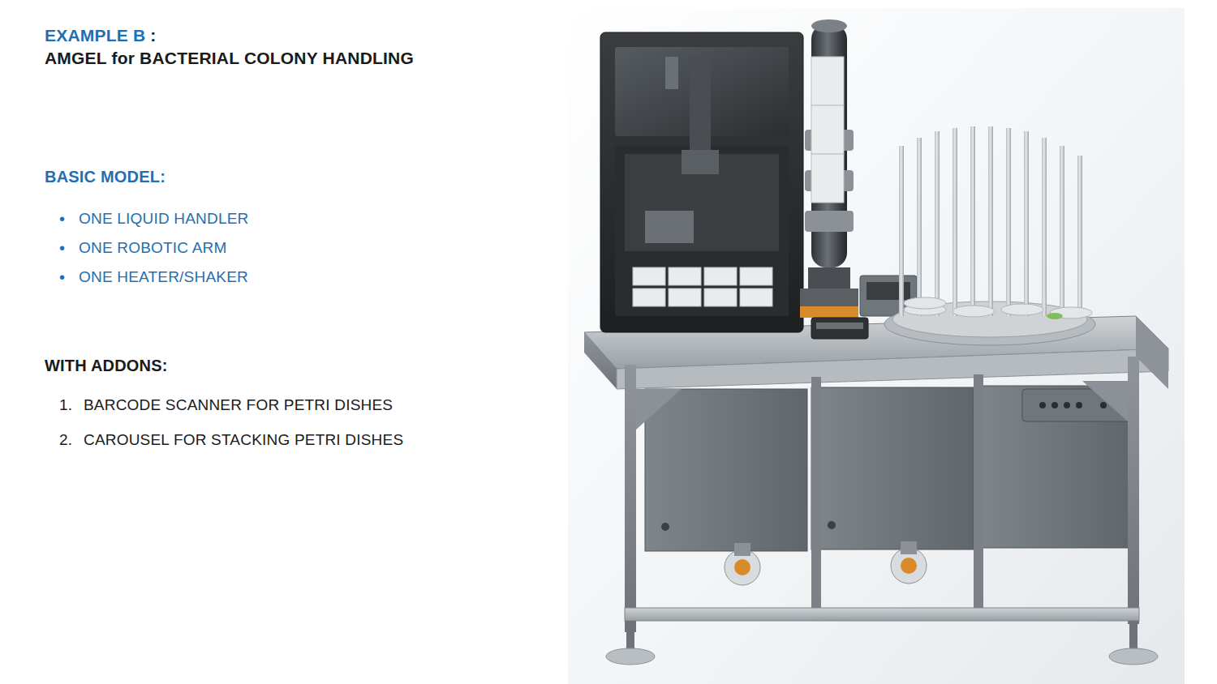EXAMPLE B :
AMGEL for BACTERIAL COLONY HANDLING
BASIC MODEL:
ONE LIQUID HANDLER
ONE ROBOTIC ARM
ONE HEATER/SHAKER
WITH ADDONS:
BARCODE SCANNER FOR PETRI DISHES
CAROUSEL FOR STACKING PETRI DISHES